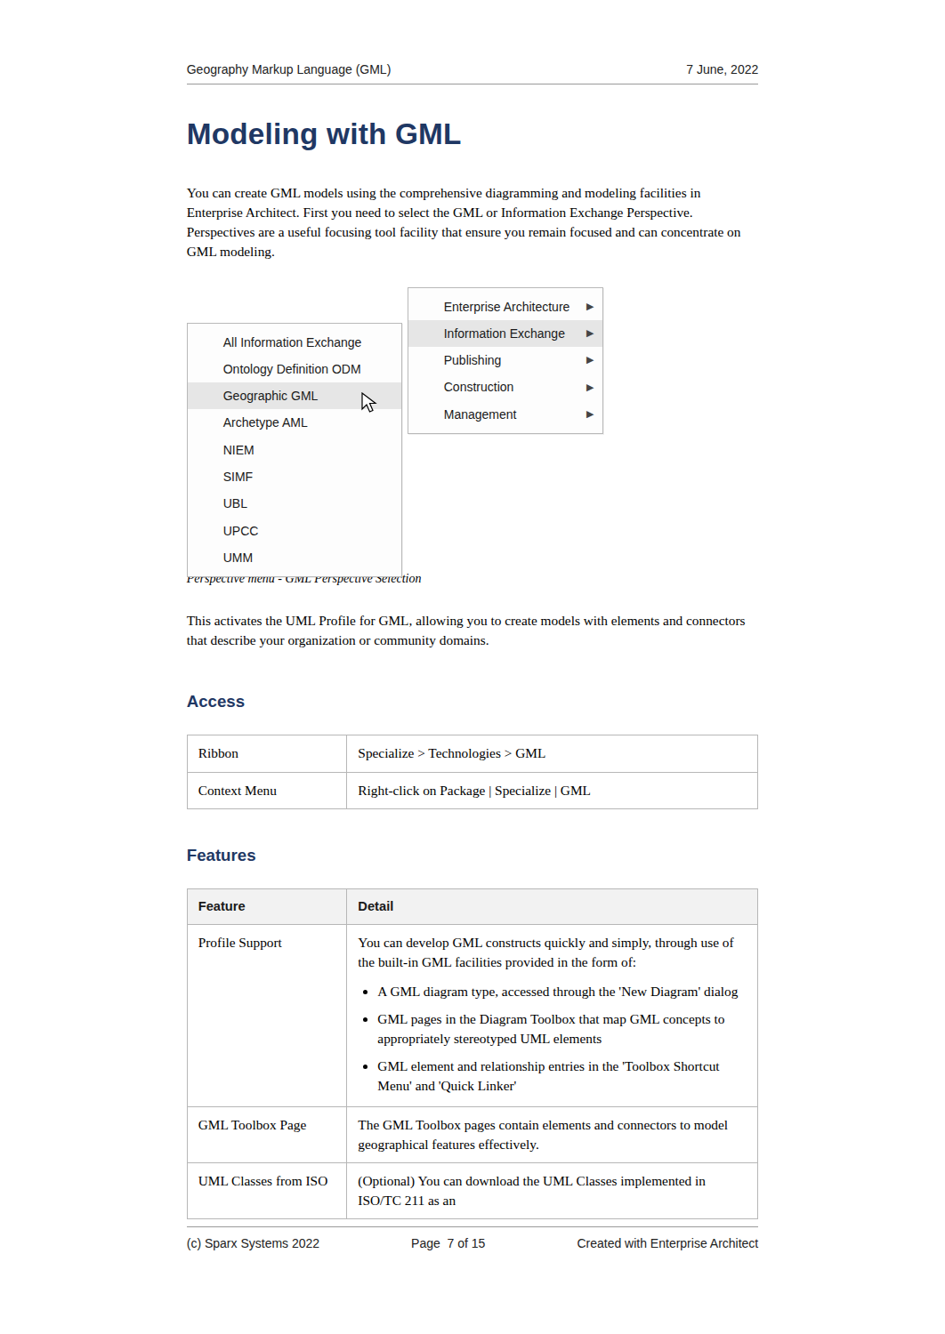Geography Markup Language (GML)
7 June, 2022
Modeling with GML
You can create GML models using the comprehensive diagramming and modeling facilities in Enterprise Architect. First you need to select the GML or Information Exchange Perspective. Perspectives are a useful focusing tool facility that ensure you remain focused and can concentrate on GML modeling.
Enterprise Architecture ▶
Information Exchange ▶
Publishing ▶
Construction ▶
Management ▶
All Information Exchange
Ontology Definition ODM
Geographic GML
Archetype AML
NIEM
SIMF
UBL
UPCC
UMM
Perspective menu - GML Perspective Selection
This activates the UML Profile for GML, allowing you to create models with elements and connectors that describe your organization or community domains.
Access
| Ribbon | Specialize > Technologies > GML |
| Context Menu | Right-click on Package / Specialize / GML |
Features
| Feature | Detail |
| --- | --- |
| Profile Support | You can develop GML constructs quickly and simply, through use of the built-in GML facilities provided in the form of: A GML diagram type, accessed through the 'New Diagram' dialog GML pages in the Diagram Toolbox that map GML concepts to appropriately stereotyped UML elements GML element and relationship entries in the 'Toolbox Shortcut Menu' and 'Quick Linker' |
| GML Toolbox Page | The GML Toolbox pages contain elements and connectors to model geographical features effectively. |
| UML Classes from ISO | (Optional) You can download the UML Classes implemented in ISO/TC 211 as an |
(c) Sparx Systems 2022
Page 7 of 15
Created with Enterprise Architect